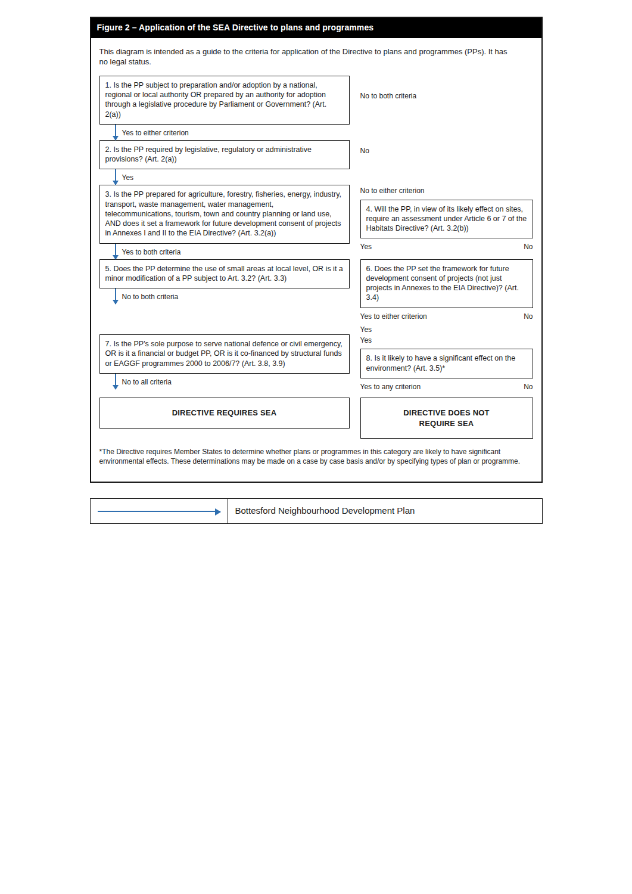Figure 2 – Application of the SEA Directive to plans and programmes
This diagram is intended as a guide to the criteria for application of the Directive to plans and programmes (PPs). It has no legal status.
1. Is the PP subject to preparation and/or adoption by a national, regional or local authority OR prepared by an authority for adoption through a legislative procedure by Parliament or Government? (Art. 2(a))
Yes to either criterion
No to both criteria
2. Is the PP required by legislative, regulatory or administrative provisions? (Art. 2(a))
Yes
No
3. Is the PP prepared for agriculture, forestry, fisheries, energy, industry, transport, waste management, water management, telecommunications, tourism, town and country planning or land use, AND does it set a framework for future development consent of projects in Annexes I and II to the EIA Directive? (Art. 3.2(a))
Yes to both criteria
No to either criterion
4. Will the PP, in view of its likely effect on sites, require an assessment under Article 6 or 7 of the Habitats Directive? (Art. 3.2(b))
Yes No
5. Does the PP determine the use of small areas at local level, OR is it a minor modification of a PP subject to Art. 3.2? (Art. 3.3)
No to both criteria
6. Does the PP set the framework for future development consent of projects (not just projects in Annexes to the EIA Directive)? (Art. 3.4)
Yes to either criterion No
Yes
7. Is the PP's sole purpose to serve national defence or civil emergency, OR is it a financial or budget PP, OR is it co-financed by structural funds or EAGGF programmes 2000 to 2006/7? (Art. 3.8, 3.9)
No to all criteria
Yes
8. Is it likely to have a significant effect on the environment? (Art. 3.5)*
Yes to any criterion No
DIRECTIVE REQUIRES SEA
DIRECTIVE DOES NOT
REQUIRE SEA
*The Directive requires Member States to determine whether plans or programmes in this category are likely to have significant environmental effects. These determinations may be made on a case by case basis and/or by specifying types of plan or programme.
Bottesford Neighbourhood Development Plan